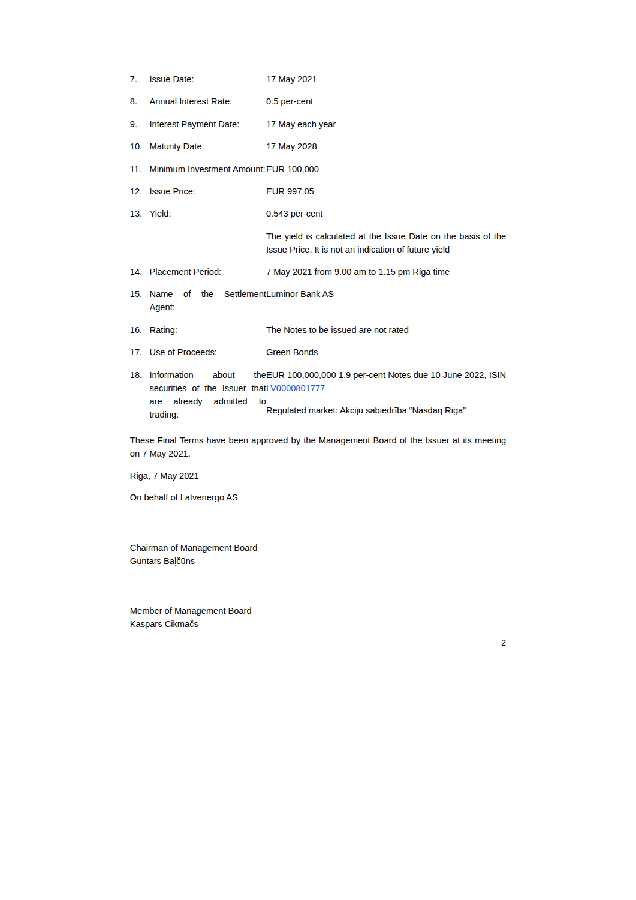| 7. | Issue Date: | 17 May 2021 |
| 8. | Annual Interest Rate: | 0.5 per-cent |
| 9. | Interest Payment Date: | 17 May each year |
| 10. | Maturity Date: | 17 May 2028 |
| 11. | Minimum Investment Amount: | EUR 100,000 |
| 12. | Issue Price: | EUR 997.05 |
| 13. | Yield: | 0.543 per-cent The yield is calculated at the Issue Date on the basis of the Issue Price. It is not an indication of future yield |
| 14. | Placement Period: | 7 May 2021 from 9.00 am to 1.15 pm Riga time |
| 15. | Name of the Settlement Agent: | Luminor Bank AS |
| 16. | Rating: | The Notes to be issued are not rated |
| 17. | Use of Proceeds: | Green Bonds |
| 18. | Information about the securities of the Issuer that are already admitted to trading: | EUR 100,000,000 1.9 per-cent Notes due 10 June 2022, ISIN LV0000801777 Regulated market: Akciju sabiedrība “Nasdaq Riga” |
These Final Terms have been approved by the Management Board of the Issuer at its meeting on 7 May 2021.
Riga, 7 May 2021
On behalf of Latvenergo AS
Chairman of Management Board
Guntars Baļčūns
Member of Management Board
Kaspars Cikmačs
2